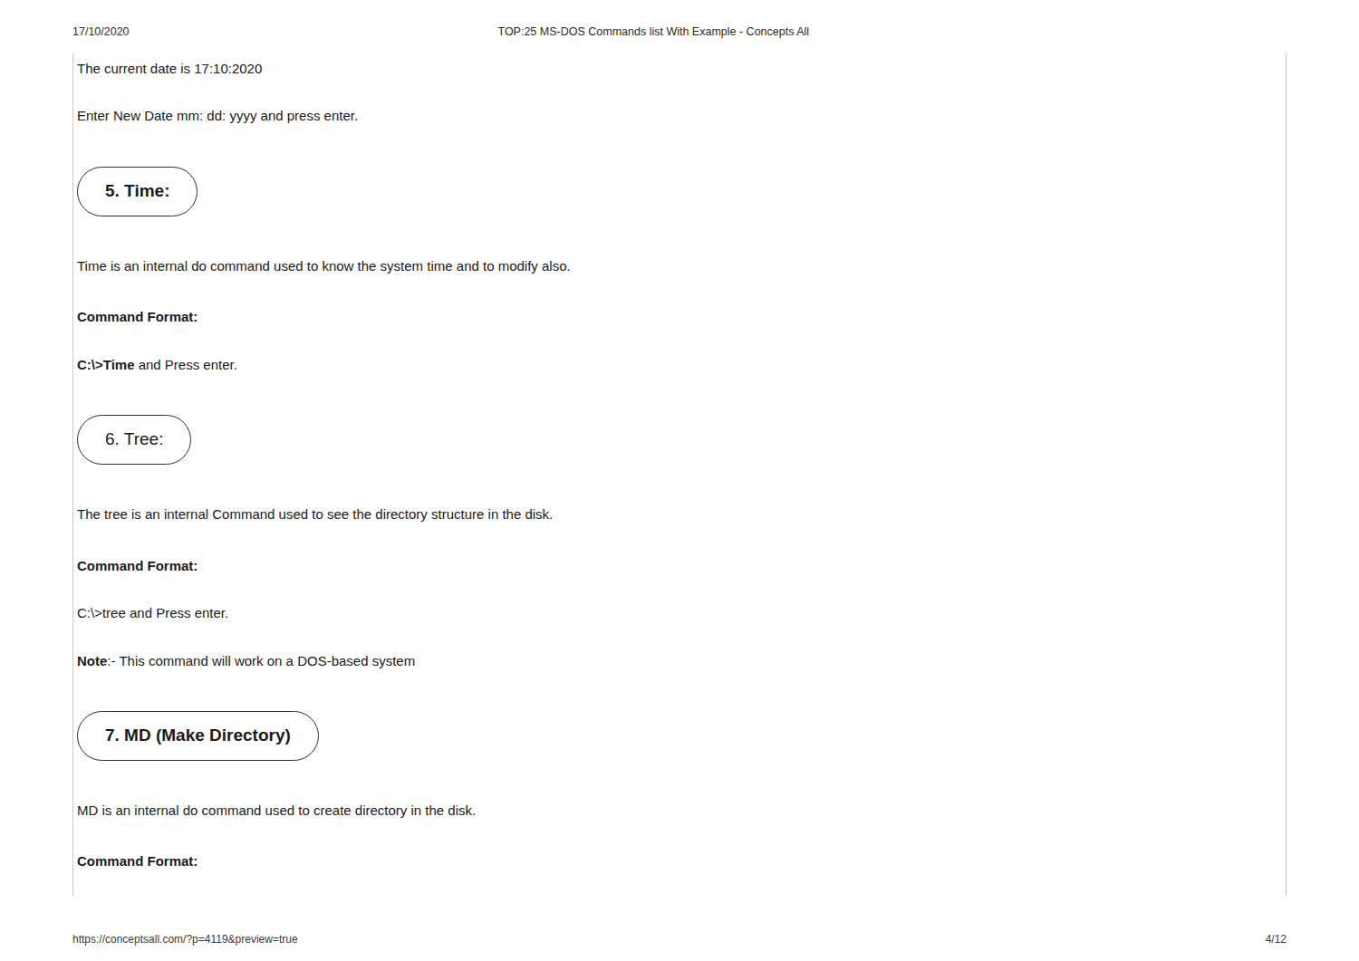17/10/2020 TOP:25 MS-DOS Commands list With Example - Concepts All
The current date is 17:10:2020
Enter New Date mm: dd: yyyy and press enter.
5. Time:
Time is an internal do command used to know the system time and to modify also.
Command Format:
C:\>Time and Press enter.
6. Tree:
The tree is an internal Command used to see the directory structure in the disk.
Command Format:
C:\>tree and Press enter.
Note:- This command will work on a DOS-based system
7. MD (Make Directory)
MD is an internal do command used to create directory in the disk.
Command Format:
https://conceptsall.com/?p=4119&preview=true 4/12